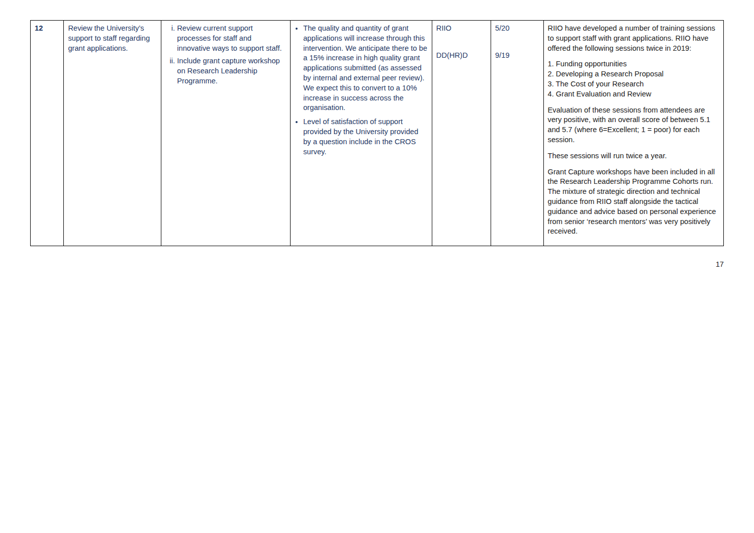| 12 | Review the University’s support to staff regarding grant applications. | Review current support processes for staff and innovative ways to support staff. Include grant capture workshop on Research Leadership Programme. | The quality and quantity of grant applications will increase through this intervention. We anticipate there to be a 15% increase in high quality grant applications submitted (as assessed by internal and external peer review). We expect this to convert to a 10% increase in success across the organisation. Level of satisfaction of support provided by the University provided by a question include in the CROS survey. | RIIO DD(HR)D | 5/20 9/19 | RIIO have developed a number of training sessions to support staff with grant applications. RIIO have offered the following sessions twice in 2019: 1. Funding opportunities 2. Developing a Research Proposal 3. The Cost of your Research 4. Grant Evaluation and Review Evaluation of these sessions from attendees are very positive, with an overall score of between 5.1 and 5.7 (where 6=Excellent; 1 = poor) for each session. These sessions will run twice a year. Grant Capture workshops have been included in all the Research Leadership Programme Cohorts run. The mixture of strategic direction and technical guidance from RIIO staff alongside the tactical guidance and advice based on personal experience from senior ‘research mentors’ was very positively received. |
17